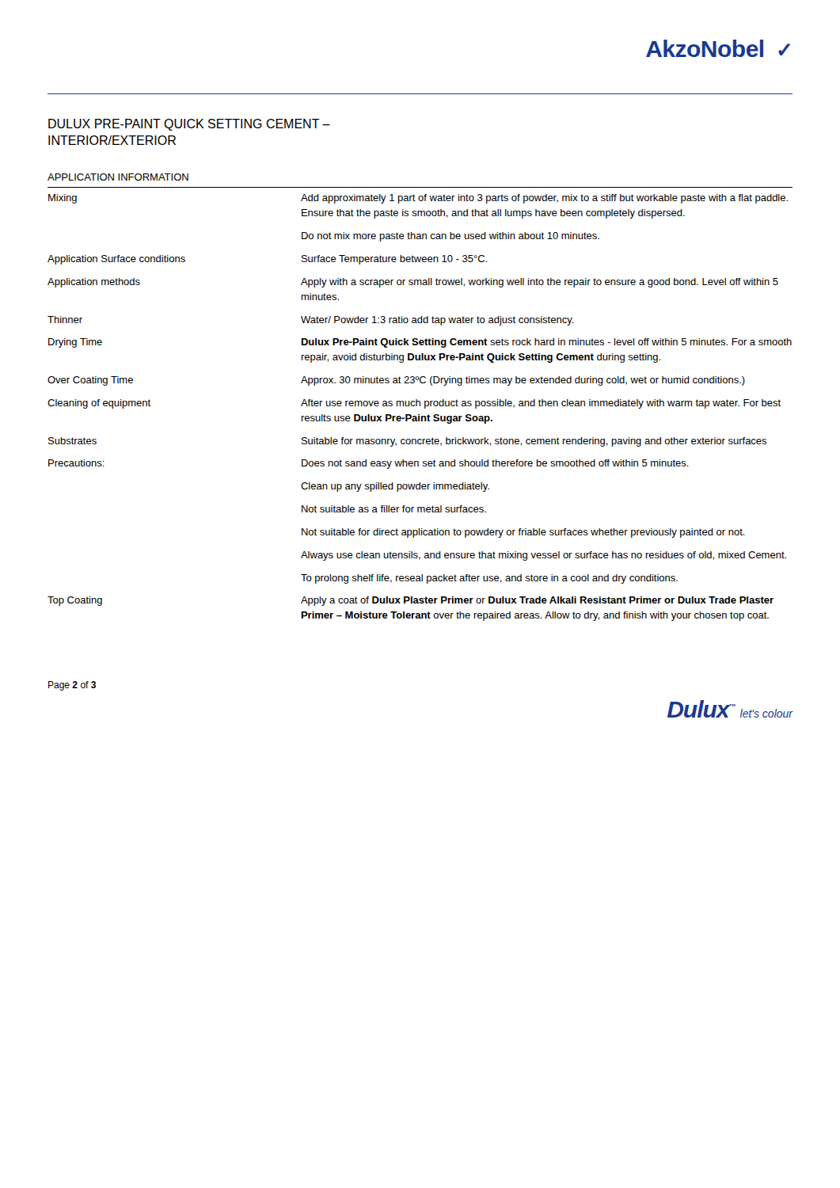AkzoNobel ✓
DULUX PRE-PAINT QUICK SETTING CEMENT –
INTERIOR/EXTERIOR
APPLICATION INFORMATION
| Mixing | Add approximately 1 part of water into 3 parts of powder, mix to a stiff but workable paste with a flat paddle. Ensure that the paste is smooth, and that all lumps have been completely dispersed. Do not mix more paste than can be used within about 10 minutes. |
| Application Surface conditions | Surface Temperature between 10 - 35°C. |
| Application methods | Apply with a scraper or small trowel, working well into the repair to ensure a good bond. Level off within 5 minutes. |
| Thinner | Water/ Powder 1:3 ratio add tap water to adjust consistency. |
| Drying Time | Dulux Pre-Paint Quick Setting Cement sets rock hard in minutes - level off within 5 minutes. For a smooth repair, avoid disturbing Dulux Pre-Paint Quick Setting Cement during setting. |
| Over Coating Time | Approx. 30 minutes at 23ºC (Drying times may be extended during cold, wet or humid conditions.) |
| Cleaning of equipment | After use remove as much product as possible, and then clean immediately with warm tap water. For best results use Dulux Pre-Paint Sugar Soap. |
| Substrates | Suitable for masonry, concrete, brickwork, stone, cement rendering, paving and other exterior surfaces |
| Precautions: | Does not sand easy when set and should therefore be smoothed off within 5 minutes. Clean up any spilled powder immediately. Not suitable as a filler for metal surfaces. Not suitable for direct application to powdery or friable surfaces whether previously painted or not. Always use clean utensils, and ensure that mixing vessel or surface has no residues of old, mixed Cement. To prolong shelf life, reseal packet after use, and store in a cool and dry conditions. |
| Top Coating | Apply a coat of Dulux Plaster Primer or Dulux Trade Alkali Resistant Primer or Dulux Trade Plaster Primer – Moisture Tolerant over the repaired areas. Allow to dry, and finish with your chosen top coat. |
Page 2 of 3
Dulux™let's colour